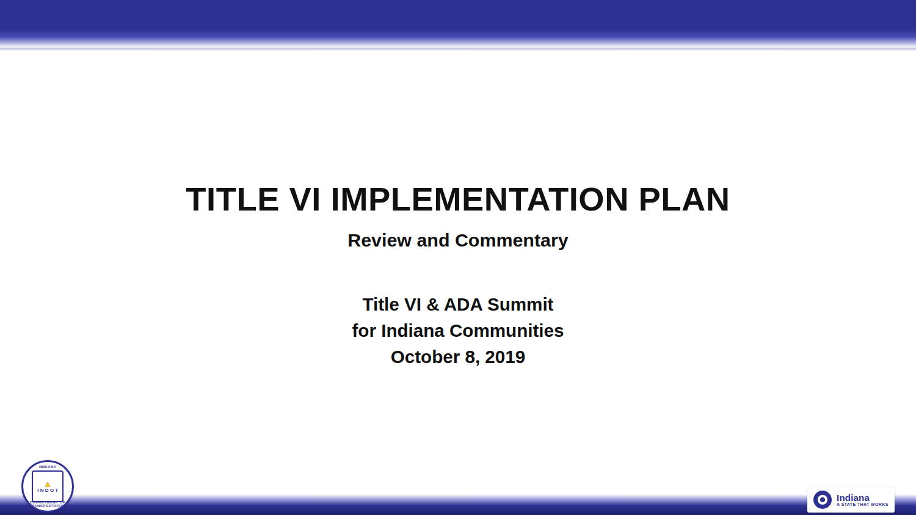TITLE VI IMPLEMENTATION PLAN
Review and Commentary
Title VI & ADA Summit for Indiana Communities October 8, 2019
INDIANA
DEPARTMENT OF TRANSPORTATION
▲ I N D O T
Indiana
A State that Works